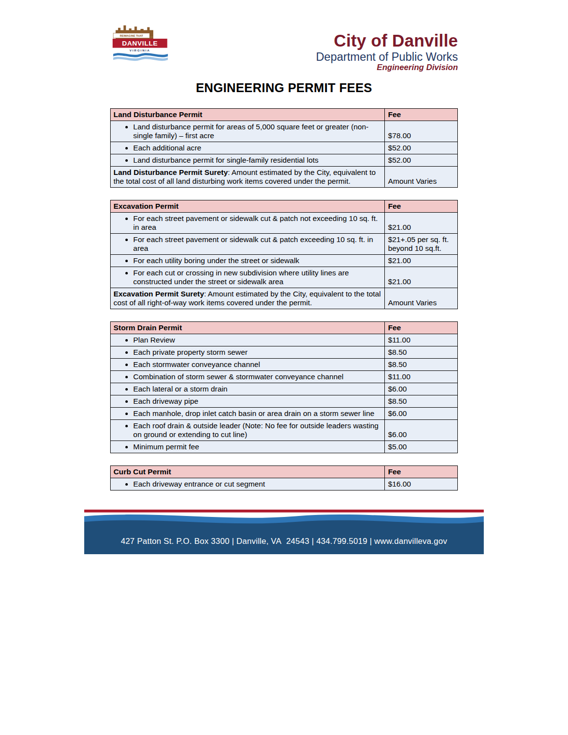REIMAGINE THAT DANVILLE VIRGINIA
City of Danville
Department of Public Works
Engineering Division
ENGINEERING PERMIT FEES
| Land Disturbance Permit | Fee |
| --- | --- |
| Land disturbance permit for areas of 5,000 square feet or greater (non-single family) – first acre | $78.00 |
| Each additional acre | $52.00 |
| Land disturbance permit for single-family residential lots | $52.00 |
| Land Disturbance Permit Surety : Amount estimated by the City, equivalent to the total cost of all land disturbing work items covered under the permit. | Amount Varies |
| Excavation Permit | Fee |
| --- | --- |
| For each street pavement or sidewalk cut & patch not exceeding 10 sq. ft. in area | $21.00 |
| For each street pavement or sidewalk cut & patch exceeding 10 sq. ft. in area | $21+.05 per sq. ft. beyond 10 sq.ft. |
| For each utility boring under the street or sidewalk | $21.00 |
| For each cut or crossing in new subdivision where utility lines are constructed under the street or sidewalk area | $21.00 |
| Excavation Permit Surety : Amount estimated by the City, equivalent to the total cost of all right-of-way work items covered under the permit. | Amount Varies |
| Storm Drain Permit | Fee |
| --- | --- |
| Plan Review | $11.00 |
| Each private property storm sewer | $8.50 |
| Each stormwater conveyance channel | $8.50 |
| Combination of storm sewer & stormwater conveyance channel | $11.00 |
| Each lateral or a storm drain | $6.00 |
| Each driveway pipe | $8.50 |
| Each manhole, drop inlet catch basin or area drain on a storm sewer line | $6.00 |
| Each roof drain & outside leader (Note: No fee for outside leaders wasting on ground or extending to cut line) | $6.00 |
| Minimum permit fee | $5.00 |
| Curb Cut Permit | Fee |
| --- | --- |
| Each driveway entrance or cut segment | $16.00 |
427 Patton St. P.O. Box 3300 | Danville, VA 24543 | 434.799.5019 | www.danvilleva.gov